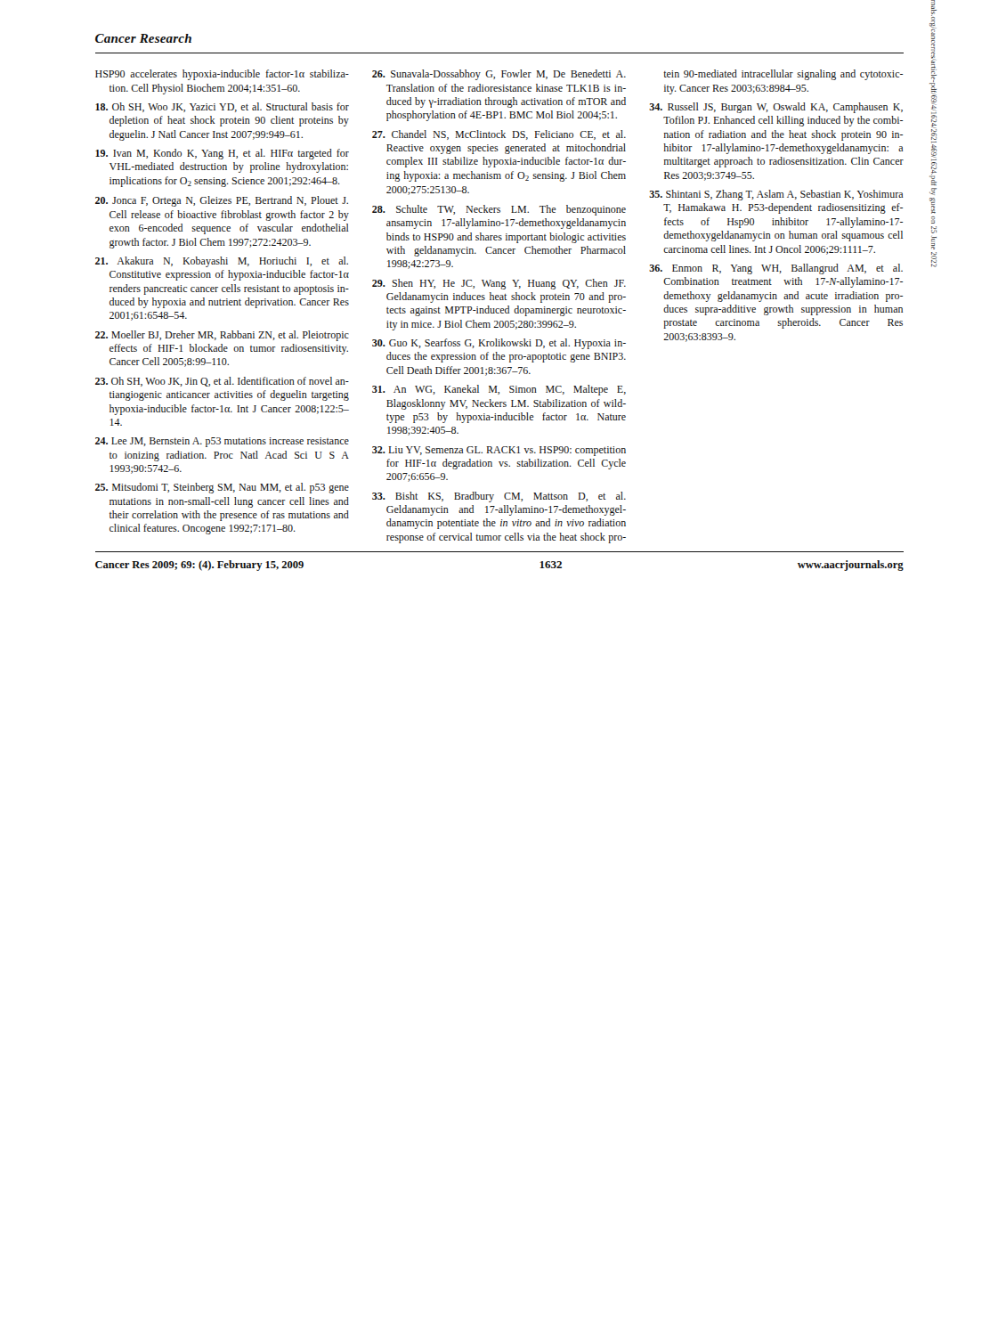Cancer Research
HSP90 accelerates hypoxia-inducible factor-1α stabilization. Cell Physiol Biochem 2004;14:351–60.
18. Oh SH, Woo JK, Yazici YD, et al. Structural basis for depletion of heat shock protein 90 client proteins by deguelin. J Natl Cancer Inst 2007;99:949–61.
19. Ivan M, Kondo K, Yang H, et al. HIFα targeted for VHL-mediated destruction by proline hydroxylation: implications for O2 sensing. Science 2001;292:464–8.
20. Jonca F, Ortega N, Gleizes PE, Bertrand N, Plouet J. Cell release of bioactive fibroblast growth factor 2 by exon 6-encoded sequence of vascular endothelial growth factor. J Biol Chem 1997;272:24203–9.
21. Akakura N, Kobayashi M, Horiuchi I, et al. Constitutive expression of hypoxia-inducible factor-1α renders pancreatic cancer cells resistant to apoptosis induced by hypoxia and nutrient deprivation. Cancer Res 2001;61:6548–54.
22. Moeller BJ, Dreher MR, Rabbani ZN, et al. Pleiotropic effects of HIF-1 blockade on tumor radiosensitivity. Cancer Cell 2005;8:99–110.
23. Oh SH, Woo JK, Jin Q, et al. Identification of novel antiangiogenic anticancer activities of deguelin targeting hypoxia-inducible factor-1α. Int J Cancer 2008;122:5–14.
24. Lee JM, Bernstein A. p53 mutations increase resistance to ionizing radiation. Proc Natl Acad Sci U S A 1993;90:5742–6.
25. Mitsudomi T, Steinberg SM, Nau MM, et al. p53 gene mutations in non-small-cell lung cancer cell lines and their correlation with the presence of ras mutations and clinical features. Oncogene 1992;7:171–80.
26. Sunavala-Dossabhoy G, Fowler M, De Benedetti A. Translation of the radioresistance kinase TLK1B is induced by γ-irradiation through activation of mTOR and phosphorylation of 4E-BP1. BMC Mol Biol 2004;5:1.
27. Chandel NS, McClintock DS, Feliciano CE, et al. Reactive oxygen species generated at mitochondrial complex III stabilize hypoxia-inducible factor-1α during hypoxia: a mechanism of O2 sensing. J Biol Chem 2000;275:25130–8.
28. Schulte TW, Neckers LM. The benzoquinone ansamycin 17-allylamino-17-demethoxygeldanamycin binds to HSP90 and shares important biologic activities with geldanamycin. Cancer Chemother Pharmacol 1998;42:273–9.
29. Shen HY, He JC, Wang Y, Huang QY, Chen JF. Geldanamycin induces heat shock protein 70 and protects against MPTP-induced dopaminergic neurotoxicity in mice. J Biol Chem 2005;280:39962–9.
30. Guo K, Searfoss G, Krolikowski D, et al. Hypoxia induces the expression of the pro-apoptotic gene BNIP3. Cell Death Differ 2001;8:367–76.
31. An WG, Kanekal M, Simon MC, Maltepe E, Blagosklonny MV, Neckers LM. Stabilization of wild-type p53 by hypoxia-inducible factor 1α. Nature 1998;392:405–8.
32. Liu YV, Semenza GL. RACK1 vs. HSP90: competition for HIF-1α degradation vs. stabilization. Cell Cycle 2007;6:656–9.
33. Bisht KS, Bradbury CM, Mattson D, et al. Geldanamycin and 17-allylamino-17-demethoxygeldanamycin potentiate the in vitro and in vivo radiation response of cervical tumor cells via the heat shock protein 90-mediated intracellular signaling and cytotoxicity. Cancer Res 2003;63:8984–95.
34. Russell JS, Burgan W, Oswald KA, Camphausen K, Tofilon PJ. Enhanced cell killing induced by the combination of radiation and the heat shock protein 90 inhibitor 17-allylamino-17-demethoxygeldanamycin: a multitarget approach to radiosensitization. Clin Cancer Res 2003;9:3749–55.
35. Shintani S, Zhang T, Aslam A, Sebastian K, Yoshimura T, Hamakawa H. P53-dependent radiosensitizing effects of Hsp90 inhibitor 17-allylamino-17-demethoxygeldanamycin on human oral squamous cell carcinoma cell lines. Int J Oncol 2006;29:1111–7.
36. Enmon R, Yang WH, Ballangrud AM, et al. Combination treatment with 17-N-allylamino-17-demethoxy geldanamycin and acute irradiation produces supra-additive growth suppression in human prostate carcinoma spheroids. Cancer Res 2003;63:8393–9.
Downloaded from http://aacrjournals.org/cancerres/article-pdf/69/4/1624/2621469/1624.pdf by guest on 25 June 2022
Cancer Res 2009; 69: (4). February 15, 2009
1632
www.aacrjournals.org